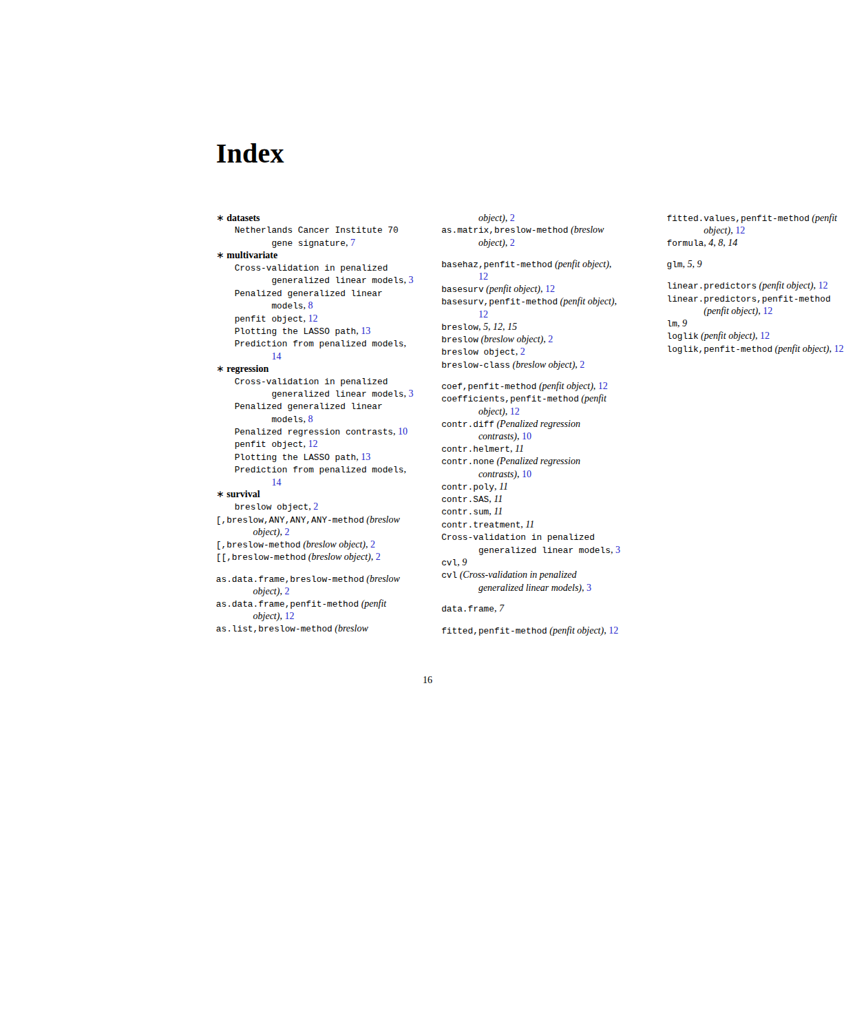Index
∗ datasets
Netherlands Cancer Institute 70
gene signature, 7
∗ multivariate
Cross-validation in penalized
generalized linear models, 3
Penalized generalized linear
models, 8
penfit object, 12
Plotting the LASSO path, 13
Prediction from penalized models,
14
∗ regression
Cross-validation in penalized
generalized linear models, 3
Penalized generalized linear
models, 8
Penalized regression contrasts, 10
penfit object, 12
Plotting the LASSO path, 13
Prediction from penalized models,
14
∗ survival
breslow object, 2
[,breslow,ANY,ANY,ANY-method (breslow
object), 2
[,breslow-method (breslow object), 2
[[,breslow-method (breslow object), 2
as.data.frame,breslow-method (breslow
object), 2
as.data.frame,penfit-method (penfit
object), 12
as.list,breslow-method (breslow
object), 2
as.matrix,breslow-method (breslow
object), 2
basehaz,penfit-method (penfit object),
12
basesurv (penfit object), 12
basesurv,penfit-method (penfit object),
12
breslow, 5, 12, 15
breslow (breslow object), 2
breslow object, 2
breslow-class (breslow object), 2
coef,penfit-method (penfit object), 12
coefficients,penfit-method (penfit
object), 12
contr.diff (Penalized regression
contrasts), 10
contr.helmert, 11
contr.none (Penalized regression
contrasts), 10
contr.poly, 11
contr.SAS, 11
contr.sum, 11
contr.treatment, 11
Cross-validation in penalized
generalized linear models, 3
cvl, 9
cvl (Cross-validation in penalized
generalized linear models), 3
data.frame, 7
fitted,penfit-method (penfit object), 12
fitted.values,penfit-method (penfit
object), 12
formula, 4, 8, 14
glm, 5, 9
linear.predictors (penfit object), 12
linear.predictors,penfit-method
(penfit object), 12
lm, 9
loglik (penfit object), 12
loglik,penfit-method (penfit object), 12
16